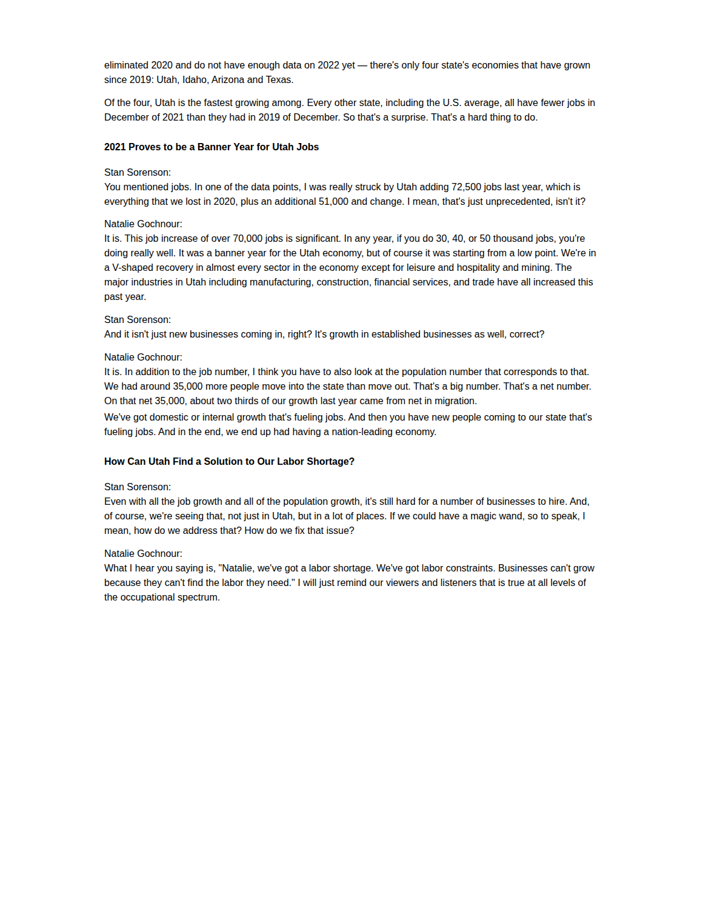eliminated 2020 and do not have enough data on 2022 yet — there's only four state's economies that have grown since 2019: Utah, Idaho, Arizona and Texas.
Of the four, Utah is the fastest growing among. Every other state, including the U.S. average, all have fewer jobs in December of 2021 than they had in 2019 of December. So that's a surprise. That's a hard thing to do.
2021 Proves to be a Banner Year for Utah Jobs
Stan Sorenson:
You mentioned jobs. In one of the data points, I was really struck by Utah adding 72,500 jobs last year, which is everything that we lost in 2020, plus an additional 51,000 and change. I mean, that's just unprecedented, isn't it?
Natalie Gochnour:
It is. This job increase of over 70,000 jobs is significant. In any year, if you do 30, 40, or 50 thousand jobs, you're doing really well. It was a banner year for the Utah economy, but of course it was starting from a low point. We're in a V-shaped recovery in almost every sector in the economy except for leisure and hospitality and mining. The major industries in Utah including manufacturing, construction, financial services, and trade have all increased this past year.
Stan Sorenson:
And it isn't just new businesses coming in, right? It's growth in established businesses as well, correct?
Natalie Gochnour:
It is. In addition to the job number, I think you have to also look at the population number that corresponds to that. We had around 35,000 more people move into the state than move out. That's a big number. That's a net number. On that net 35,000, about two thirds of our growth last year came from net in migration.
We've got domestic or internal growth that's fueling jobs. And then you have new people coming to our state that's fueling jobs. And in the end, we end up had having a nation-leading economy.
How Can Utah Find a Solution to Our Labor Shortage?
Stan Sorenson:
Even with all the job growth and all of the population growth, it's still hard for a number of businesses to hire. And, of course, we're seeing that, not just in Utah, but in a lot of places. If we could have a magic wand, so to speak, I mean, how do we address that? How do we fix that issue?
Natalie Gochnour:
What I hear you saying is, "Natalie, we've got a labor shortage. We've got labor constraints. Businesses can't grow because they can't find the labor they need." I will just remind our viewers and listeners that is true at all levels of the occupational spectrum.